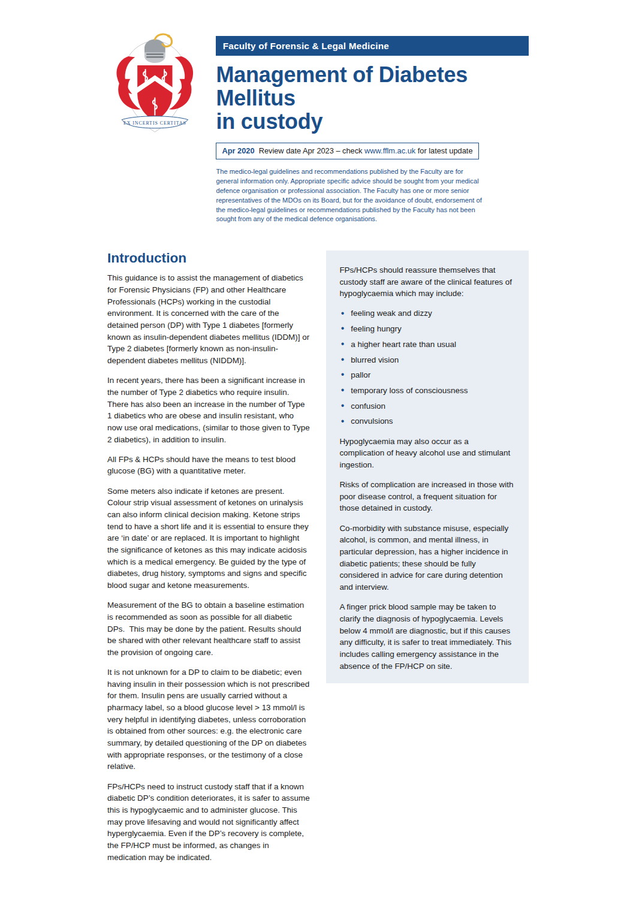EX INCERTIS CERTITAS
Faculty of Forensic & Legal Medicine
Management of Diabetes Mellitus
in custody
Apr 2020 Review date Apr 2023 – check www.fflm.ac.uk for latest update
The medico-legal guidelines and recommendations published by the Faculty are for general information only. Appropriate specific advice should be sought from your medical defence organisation or professional association. The Faculty has one or more senior representatives of the MDOs on its Board, but for the avoidance of doubt, endorsement of the medico-legal guidelines or recommendations published by the Faculty has not been sought from any of the medical defence organisations.
Introduction
This guidance is to assist the management of diabetics for Forensic Physicians (FP) and other Healthcare Professionals (HCPs) working in the custodial environment. It is concerned with the care of the detained person (DP) with Type 1 diabetes [formerly known as insulin-dependent diabetes mellitus (IDDM)] or Type 2 diabetes [formerly known as non-insulin-dependent diabetes mellitus (NIDDM)].
In recent years, there has been a significant increase in the number of Type 2 diabetics who require insulin. There has also been an increase in the number of Type 1 diabetics who are obese and insulin resistant, who now use oral medications, (similar to those given to Type 2 diabetics), in addition to insulin.
All FPs & HCPs should have the means to test blood glucose (BG) with a quantitative meter.
Some meters also indicate if ketones are present. Colour strip visual assessment of ketones on urinalysis can also inform clinical decision making. Ketone strips tend to have a short life and it is essential to ensure they are ‘in date’ or are replaced. It is important to highlight the significance of ketones as this may indicate acidosis which is a medical emergency. Be guided by the type of diabetes, drug history, symptoms and signs and specific blood sugar and ketone measurements.
Measurement of the BG to obtain a baseline estimation is recommended as soon as possible for all diabetic DPs. This may be done by the patient. Results should be shared with other relevant healthcare staff to assist the provision of ongoing care.
It is not unknown for a DP to claim to be diabetic; even having insulin in their possession which is not prescribed for them. Insulin pens are usually carried without a pharmacy label, so a blood glucose level > 13 mmol/l is very helpful in identifying diabetes, unless corroboration is obtained from other sources: e.g. the electronic care summary, by detailed questioning of the DP on diabetes with appropriate responses, or the testimony of a close relative.
FPs/HCPs need to instruct custody staff that if a known diabetic DP’s condition deteriorates, it is safer to assume this is hypoglycaemic and to administer glucose. This may prove lifesaving and would not significantly affect hyperglycaemia. Even if the DP’s recovery is complete, the FP/HCP must be informed, as changes in medication may be indicated.
FPs/HCPs should reassure themselves that custody staff are aware of the clinical features of hypoglycaemia which may include:
feeling weak and dizzy
feeling hungry
a higher heart rate than usual
blurred vision
pallor
temporary loss of consciousness
confusion
convulsions
Hypoglycaemia may also occur as a complication of heavy alcohol use and stimulant ingestion.
Risks of complication are increased in those with poor disease control, a frequent situation for those detained in custody.
Co-morbidity with substance misuse, especially alcohol, is common, and mental illness, in particular depression, has a higher incidence in diabetic patients; these should be fully considered in advice for care during detention and interview.
A finger prick blood sample may be taken to clarify the diagnosis of hypoglycaemia. Levels below 4 mmol/l are diagnostic, but if this causes any difficulty, it is safer to treat immediately. This includes calling emergency assistance in the absence of the FP/HCP on site.